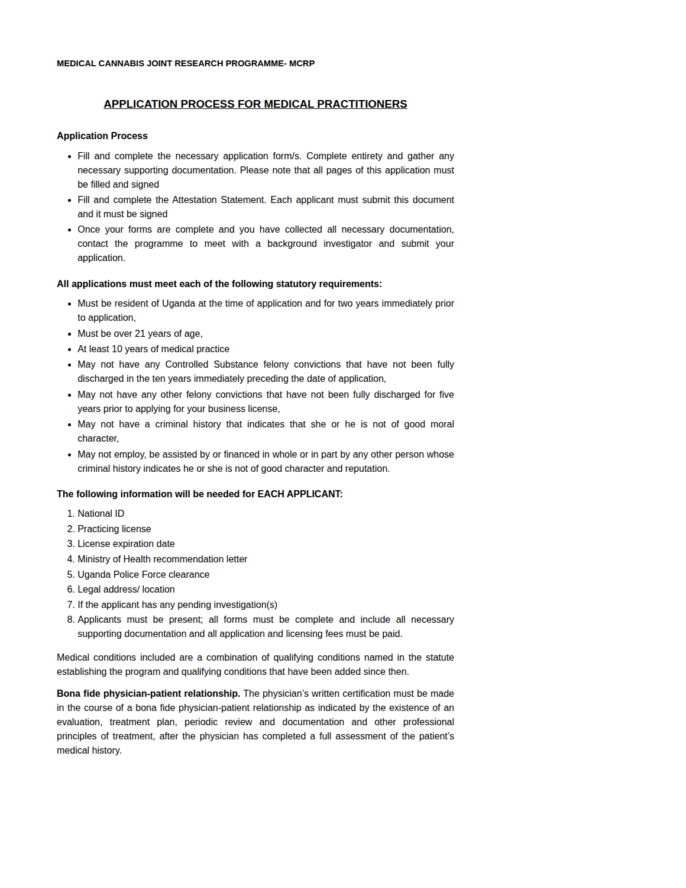MEDICAL CANNABIS JOINT RESEARCH PROGRAMME- MCRP
APPLICATION PROCESS FOR MEDICAL PRACTITIONERS
Application Process
Fill and complete the necessary application form/s. Complete entirety and gather any necessary supporting documentation. Please note that all pages of this application must be filled and signed
Fill and complete the Attestation Statement. Each applicant must submit this document and it must be signed
Once your forms are complete and you have collected all necessary documentation, contact the programme to meet with a background investigator and submit your application.
All applications must meet each of the following statutory requirements:
Must be resident of Uganda at the time of application and for two years immediately prior to application,
Must be over 21 years of age,
At least 10 years of medical practice
May not have any Controlled Substance felony convictions that have not been fully discharged in the ten years immediately preceding the date of application,
May not have any other felony convictions that have not been fully discharged for five years prior to applying for your business license,
May not have a criminal history that indicates that she or he is not of good moral character,
May not employ, be assisted by or financed in whole or in part by any other person whose criminal history indicates he or she is not of good character and reputation.
The following information will be needed for EACH APPLICANT:
National ID
Practicing license
License expiration date
Ministry of Health recommendation letter
Uganda Police Force clearance
Legal address/ location
If the applicant has any pending investigation(s)
Applicants must be present; all forms must be complete and include all necessary supporting documentation and all application and licensing fees must be paid.
Medical conditions included are a combination of qualifying conditions named in the statute establishing the program and qualifying conditions that have been added since then.
Bona fide physician-patient relationship. The physician’s written certification must be made in the course of a bona fide physician-patient relationship as indicated by the existence of an evaluation, treatment plan, periodic review and documentation and other professional principles of treatment, after the physician has completed a full assessment of the patient’s medical history.